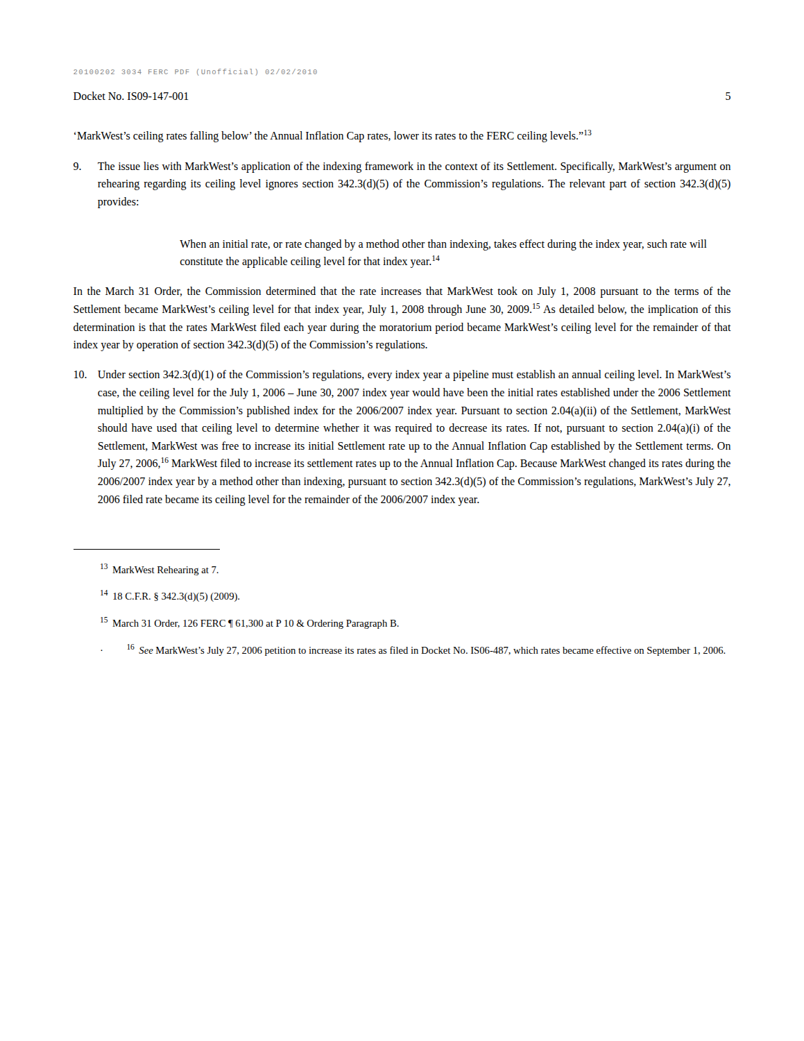20100202 3034 FERC PDF (Unofficial) 02/02/2010
Docket No. IS09-147-001 5
‘MarkWest’s ceiling rates falling below’ the Annual Inflation Cap rates, lower its rates to the FERC ceiling levels.”13
9.
The issue lies with MarkWest’s application of the indexing framework in the context of its Settlement. Specifically, MarkWest’s argument on rehearing regarding its ceiling level ignores section 342.3(d)(5) of the Commission’s regulations. The relevant part of section 342.3(d)(5) provides:
When an initial rate, or rate changed by a method other than indexing, takes effect during the index year, such rate will constitute the applicable ceiling level for that index year.14
In the March 31 Order, the Commission determined that the rate increases that MarkWest took on July 1, 2008 pursuant to the terms of the Settlement became MarkWest’s ceiling level for that index year, July 1, 2008 through June 30, 2009.15 As detailed below, the implication of this determination is that the rates MarkWest filed each year during the moratorium period became MarkWest’s ceiling level for the remainder of that index year by operation of section 342.3(d)(5) of the Commission’s regulations.
10.
Under section 342.3(d)(1) of the Commission’s regulations, every index year a pipeline must establish an annual ceiling level. In MarkWest’s case, the ceiling level for the July 1, 2006 – June 30, 2007 index year would have been the initial rates established under the 2006 Settlement multiplied by the Commission’s published index for the 2006/2007 index year. Pursuant to section 2.04(a)(ii) of the Settlement, MarkWest should have used that ceiling level to determine whether it was required to decrease its rates. If not, pursuant to section 2.04(a)(i) of the Settlement, MarkWest was free to increase its initial Settlement rate up to the Annual Inflation Cap established by the Settlement terms. On July 27, 2006,16 MarkWest filed to increase its settlement rates up to the Annual Inflation Cap. Because MarkWest changed its rates during the 2006/2007 index year by a method other than indexing, pursuant to section 342.3(d)(5) of the Commission’s regulations, MarkWest’s July 27, 2006 filed rate became its ceiling level for the remainder of the 2006/2007 index year.
13 MarkWest Rehearing at 7.
14 18 C.F.R. § 342.3(d)(5) (2009).
15 March 31 Order, 126 FERC ¶ 61,300 at P 10 & Ordering Paragraph B.
·16 See MarkWest’s July 27, 2006 petition to increase its rates as filed in Docket No. IS06-487, which rates became effective on September 1, 2006.